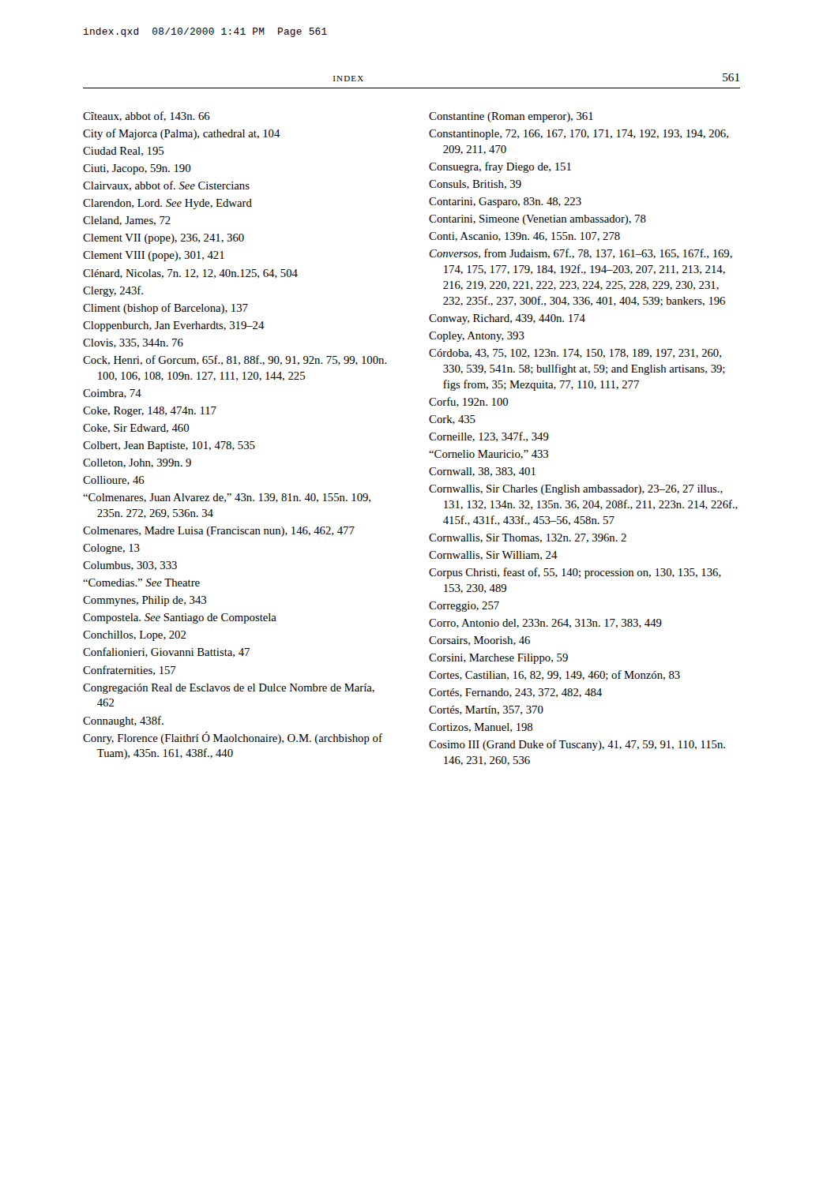index.qxd 08/10/2000 1:41 PM Page 561
index 561
Cîteaux, abbot of, 143n. 66
City of Majorca (Palma), cathedral at, 104
Ciudad Real, 195
Ciuti, Jacopo, 59n. 190
Clairvaux, abbot of. See Cistercians
Clarendon, Lord. See Hyde, Edward
Cleland, James, 72
Clement VII (pope), 236, 241, 360
Clement VIII (pope), 301, 421
Clénard, Nicolas, 7n. 12, 12, 40n.125, 64, 504
Clergy, 243f.
Climent (bishop of Barcelona), 137
Cloppenburch, Jan Everhardts, 319–24
Clovis, 335, 344n. 76
Cock, Henri, of Gorcum, 65f., 81, 88f., 90, 91, 92n. 75, 99, 100n. 100, 106, 108, 109n. 127, 111, 120, 144, 225
Coimbra, 74
Coke, Roger, 148, 474n. 117
Coke, Sir Edward, 460
Colbert, Jean Baptiste, 101, 478, 535
Colleton, John, 399n. 9
Collioure, 46
“Colmenares, Juan Alvarez de,” 43n. 139, 81n. 40, 155n. 109, 235n. 272, 269, 536n. 34
Colmenares, Madre Luisa (Franciscan nun), 146, 462, 477
Cologne, 13
Columbus, 303, 333
“Comedias.” See Theatre
Commynes, Philip de, 343
Compostela. See Santiago de Compostela
Conchillos, Lope, 202
Confalionieri, Giovanni Battista, 47
Confraternities, 157
Congregación Real de Esclavos de el Dulce Nombre de María, 462
Connaught, 438f.
Conry, Florence (Flaithrí Ó Maolchonaire), O.M. (archbishop of Tuam), 435n. 161, 438f., 440
Constantine (Roman emperor), 361
Constantinople, 72, 166, 167, 170, 171, 174, 192, 193, 194, 206, 209, 211, 470
Consuegra, fray Diego de, 151
Consuls, British, 39
Contarini, Gasparo, 83n. 48, 223
Contarini, Simeone (Venetian ambassador), 78
Conti, Ascanio, 139n. 46, 155n. 107, 278
Conversos, from Judaism, 67f., 78, 137, 161–63, 165, 167f., 169, 174, 175, 177, 179, 184, 192f., 194–203, 207, 211, 213, 214, 216, 219, 220, 221, 222, 223, 224, 225, 228, 229, 230, 231, 232, 235f., 237, 300f., 304, 336, 401, 404, 539; bankers, 196
Conway, Richard, 439, 440n. 174
Copley, Antony, 393
Córdoba, 43, 75, 102, 123n. 174, 150, 178, 189, 197, 231, 260, 330, 539, 541n. 58; bullfight at, 59; and English artisans, 39; figs from, 35; Mezquita, 77, 110, 111, 277
Corfu, 192n. 100
Cork, 435
Corneille, 123, 347f., 349
“Cornelio Mauricio,” 433
Cornwall, 38, 383, 401
Cornwallis, Sir Charles (English ambassador), 23–26, 27 illus., 131, 132, 134n. 32, 135n. 36, 204, 208f., 211, 223n. 214, 226f., 415f., 431f., 433f., 453–56, 458n. 57
Cornwallis, Sir Thomas, 132n. 27, 396n. 2
Cornwallis, Sir William, 24
Corpus Christi, feast of, 55, 140; procession on, 130, 135, 136, 153, 230, 489
Correggio, 257
Corro, Antonio del, 233n. 264, 313n. 17, 383, 449
Corsairs, Moorish, 46
Corsini, Marchese Filippo, 59
Cortes, Castilian, 16, 82, 99, 149, 460; of Monzón, 83
Cortés, Fernando, 243, 372, 482, 484
Cortés, Martín, 357, 370
Cortizos, Manuel, 198
Cosimo III (Grand Duke of Tuscany), 41, 47, 59, 91, 110, 115n. 146, 231, 260, 536